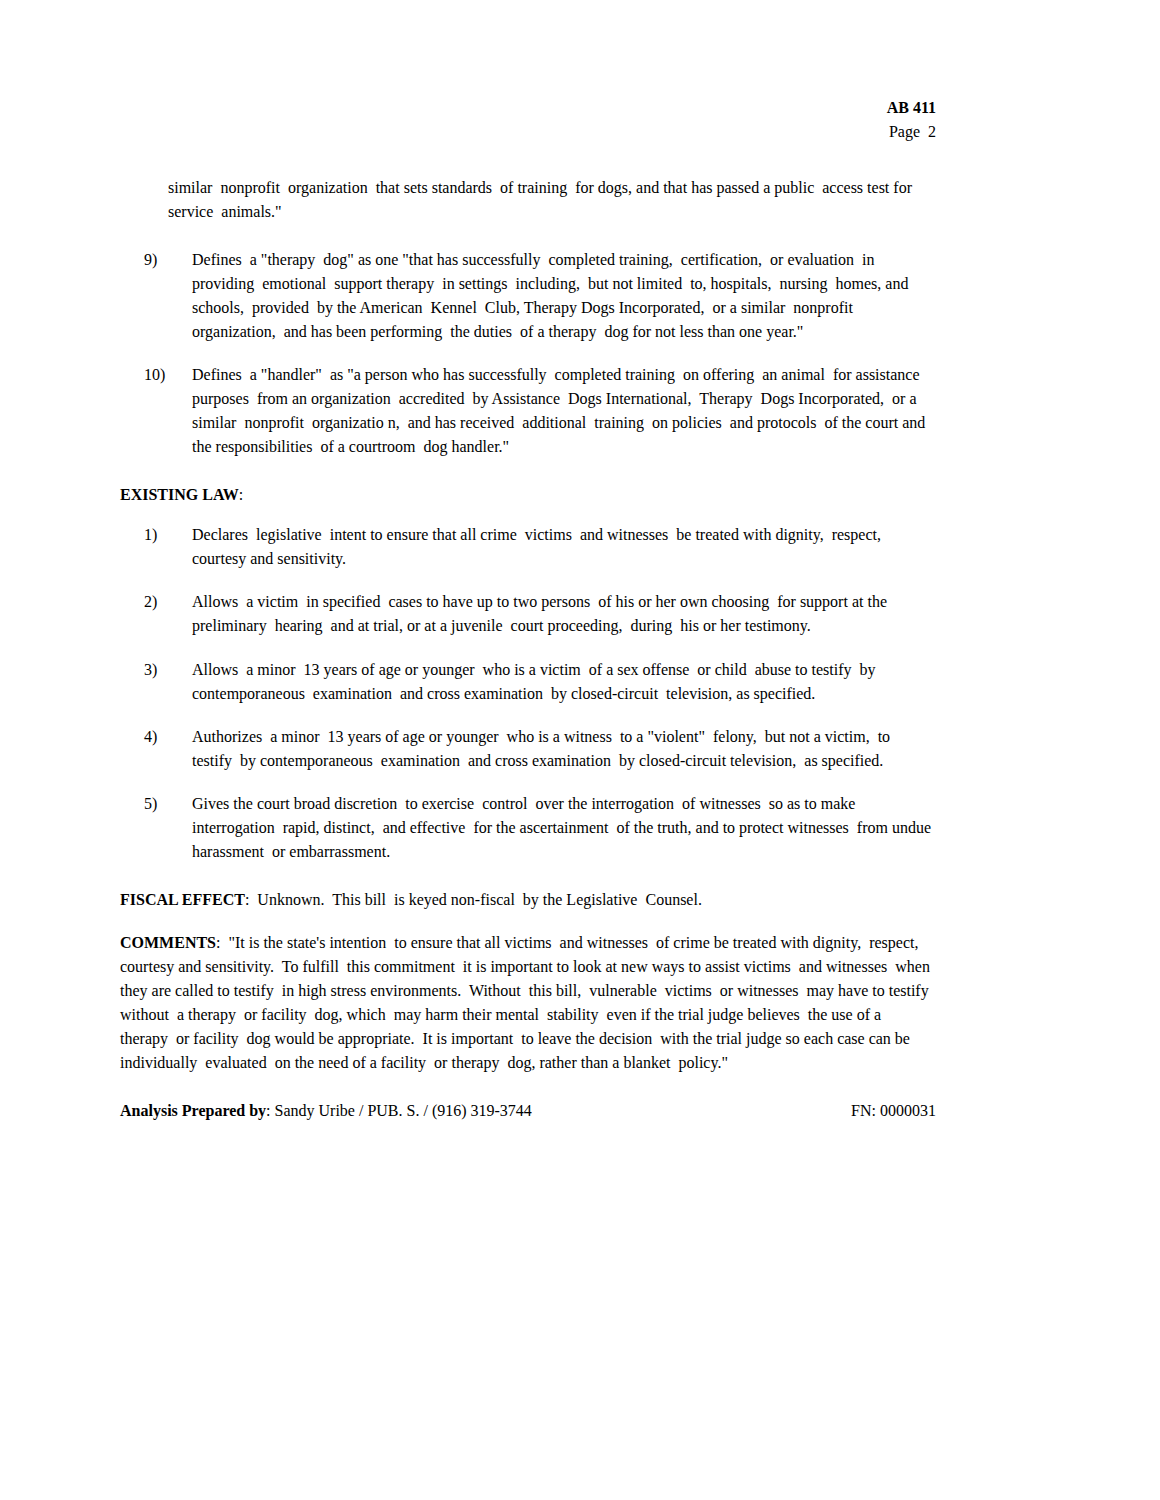AB 411 Page 2
similar nonprofit organization that sets standards of training for dogs, and that has passed a public access test for service animals."
9) Defines a "therapy dog" as one "that has successfully completed training, certification, or evaluation in providing emotional support therapy in settings including, but not limited to, hospitals, nursing homes, and schools, provided by the American Kennel Club, Therapy Dogs Incorporated, or a similar nonprofit organization, and has been performing the duties of a therapy dog for not less than one year."
10) Defines a "handler" as "a person who has successfully completed training on offering an animal for assistance purposes from an organization accredited by Assistance Dogs International, Therapy Dogs Incorporated, or a similar nonprofit organizatio n, and has received additional training on policies and protocols of the court and the responsibilities of a courtroom dog handler."
EXISTING LAW:
1) Declares legislative intent to ensure that all crime victims and witnesses be treated with dignity, respect, courtesy and sensitivity.
2) Allows a victim in specified cases to have up to two persons of his or her own choosing for support at the preliminary hearing and at trial, or at a juvenile court proceeding, during his or her testimony.
3) Allows a minor 13 years of age or younger who is a victim of a sex offense or child abuse to testify by contemporaneous examination and cross examination by closed-circuit television, as specified.
4) Authorizes a minor 13 years of age or younger who is a witness to a "violent" felony, but not a victim, to testify by contemporaneous examination and cross examination by closed-circuit television, as specified.
5) Gives the court broad discretion to exercise control over the interrogation of witnesses so as to make interrogation rapid, distinct, and effective for the ascertainment of the truth, and to protect witnesses from undue harassment or embarrassment.
FISCAL EFFECT: Unknown. This bill is keyed non-fiscal by the Legislative Counsel.
COMMENTS: "It is the state's intention to ensure that all victims and witnesses of crime be treated with dignity, respect, courtesy and sensitivity. To fulfill this commitment it is important to look at new ways to assist victims and witnesses when they are called to testify in high stress environments. Without this bill, vulnerable victims or witnesses may have to testify without a therapy or facility dog, which may harm their mental stability even if the trial judge believes the use of a therapy or facility dog would be appropriate. It is important to leave the decision with the trial judge so each case can be individually evaluated on the need of a facility or therapy dog, rather than a blanket policy."
Analysis Prepared by: Sandy Uribe / PUB. S. / (916) 319-3744
FN: 0000031